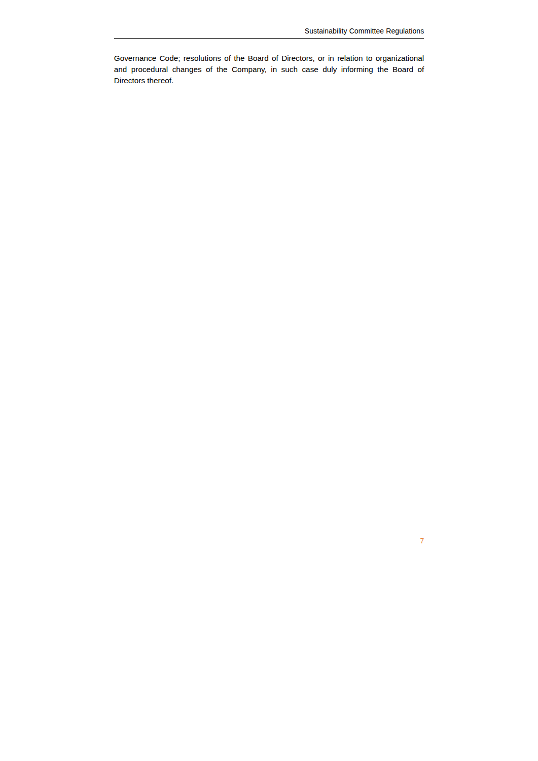Sustainability Committee Regulations
Governance Code; resolutions of the Board of Directors, or in relation to organizational and procedural changes of the Company, in such case duly informing the Board of Directors thereof.
7